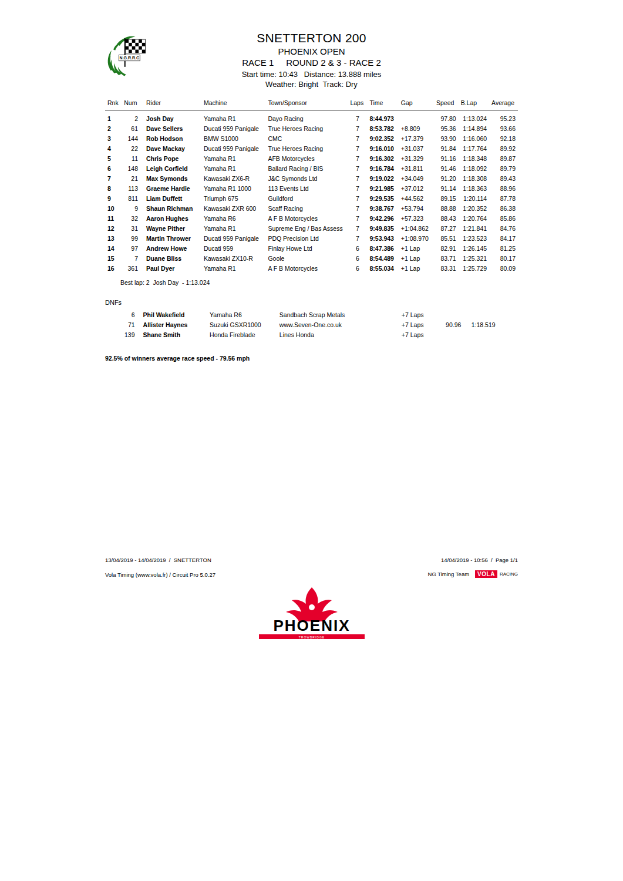N.G.R.R.C
SNETTERTON 200
PHOENIX OPEN
RACE 1 ROUND 2 & 3 - RACE 2
Start time: 10:43 Distance: 13.888 miles
Weather: Bright Track: Dry
| Rnk | Num | Rider | Machine | Town/Sponsor | Laps | Time | Gap | Speed | B.Lap | Average |
| --- | --- | --- | --- | --- | --- | --- | --- | --- | --- | --- |
| 1 | 2 | Josh Day | Yamaha R1 | Dayo Racing | 7 | 8:44.973 | | 97.80 | 1:13.024 | 95.23 |
| 2 | 61 | Dave Sellers | Ducati 959 Panigale | True Heroes Racing | 7 | 8:53.782 | +8.809 | 95.36 | 1:14.894 | 93.66 |
| 3 | 144 | Rob Hodson | BMW S1000 | CMC | 7 | 9:02.352 | +17.379 | 93.90 | 1:16.060 | 92.18 |
| 4 | 22 | Dave Mackay | Ducati 959 Panigale | True Heroes Racing | 7 | 9:16.010 | +31.037 | 91.84 | 1:17.764 | 89.92 |
| 5 | 11 | Chris Pope | Yamaha R1 | AFB Motorcycles | 7 | 9:16.302 | +31.329 | 91.16 | 1:18.348 | 89.87 |
| 6 | 148 | Leigh Corfield | Yamaha R1 | Ballard Racing / BIS | 7 | 9:16.784 | +31.811 | 91.46 | 1:18.092 | 89.79 |
| 7 | 21 | Max Symonds | Kawasaki ZX6-R | J&C Symonds Ltd | 7 | 9:19.022 | +34.049 | 91.20 | 1:18.308 | 89.43 |
| 8 | 113 | Graeme Hardie | Yamaha R1 1000 | 113 Events Ltd | 7 | 9:21.985 | +37.012 | 91.14 | 1:18.363 | 88.96 |
| 9 | 811 | Liam Duffett | Triumph 675 | Guildford | 7 | 9:29.535 | +44.562 | 89.15 | 1:20.114 | 87.78 |
| 10 | 9 | Shaun Richman | Kawasaki ZXR 600 | Scaff Racing | 7 | 9:38.767 | +53.794 | 88.88 | 1:20.352 | 86.38 |
| 11 | 32 | Aaron Hughes | Yamaha R6 | A F B Motorcycles | 7 | 9:42.296 | +57.323 | 88.43 | 1:20.764 | 85.86 |
| 12 | 31 | Wayne Pither | Yamaha R1 | Supreme Eng / Bas Assess | 7 | 9:49.835 | +1:04.862 | 87.27 | 1:21.841 | 84.76 |
| 13 | 99 | Martin Thrower | Ducati 959 Panigale | PDQ Precision Ltd | 7 | 9:53.943 | +1:08.970 | 85.51 | 1:23.523 | 84.17 |
| 14 | 97 | Andrew Howe | Ducati 959 | Finlay Howe Ltd | 6 | 8:47.386 | +1 Lap | 82.91 | 1:26.145 | 81.25 |
| 15 | 7 | Duane Bliss | Kawasaki ZX10-R | Goole | 6 | 8:54.489 | +1 Lap | 83.71 | 1:25.321 | 80.17 |
| 16 | 361 | Paul Dyer | Yamaha R1 | A F B Motorcycles | 6 | 8:55.034 | +1 Lap | 83.31 | 1:25.729 | 80.09 |
Best lap: 2 Josh Day - 1:13.024
DNFs
| | 6 | Phil Wakefield | Yamaha R6 | Sandbach Scrap Metals | | | +7 Laps | | | |
| | 71 | Allister Haynes | Suzuki GSXR1000 | www.Seven-One.co.uk | | | +7 Laps | 90.96 | 1:18.519 | |
| | 139 | Shane Smith | Honda Fireblade | Lines Honda | | | +7 Laps | | | |
92.5% of winners average race speed - 79.56 mph
13/04/2019 - 14/04/2019 / SNETTERTON
14/04/2019 - 10:56 / Page 1/1
Vola Timing (www.vola.fr) / Circuit Pro 5.0.27
NG Timing Team VOLA RACING
PHOENIX TROWBRIDGE